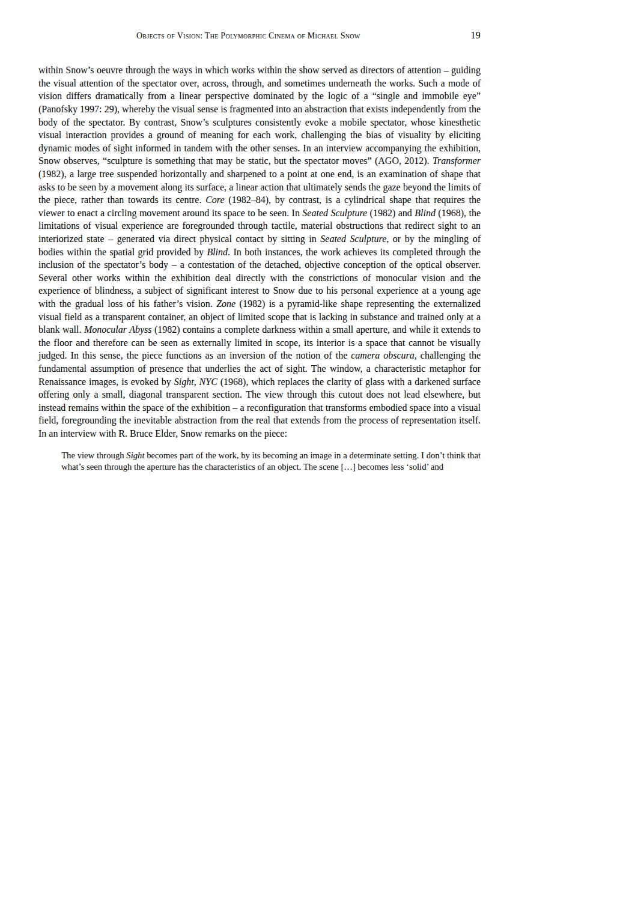Objects of Vision: The Polymorphic Cinema of Michael Snow 19
within Snow’s oeuvre through the ways in which works within the show served as directors of attention – guiding the visual attention of the spectator over, across, through, and sometimes underneath the works. Such a mode of vision differs dramatically from a linear perspective dominated by the logic of a “single and immobile eye” (Panofsky 1997: 29), whereby the visual sense is fragmented into an abstraction that exists independently from the body of the spectator. By contrast, Snow’s sculptures consistently evoke a mobile spectator, whose kinesthetic visual interaction provides a ground of meaning for each work, challenging the bias of visuality by eliciting dynamic modes of sight informed in tandem with the other senses. In an interview accompanying the exhibition, Snow observes, “sculpture is something that may be static, but the spectator moves” (AGO, 2012). Transformer (1982), a large tree suspended horizontally and sharpened to a point at one end, is an examination of shape that asks to be seen by a movement along its surface, a linear action that ultimately sends the gaze beyond the limits of the piece, rather than towards its centre. Core (1982–84), by contrast, is a cylindrical shape that requires the viewer to enact a circling movement around its space to be seen. In Seated Sculpture (1982) and Blind (1968), the limitations of visual experience are foregrounded through tactile, material obstructions that redirect sight to an interiorized state – generated via direct physical contact by sitting in Seated Sculpture, or by the mingling of bodies within the spatial grid provided by Blind. In both instances, the work achieves its completed through the inclusion of the spectator’s body – a contestation of the detached, objective conception of the optical observer. Several other works within the exhibition deal directly with the constrictions of monocular vision and the experience of blindness, a subject of significant interest to Snow due to his personal experience at a young age with the gradual loss of his father’s vision. Zone (1982) is a pyramid-like shape representing the externalized visual field as a transparent container, an object of limited scope that is lacking in substance and trained only at a blank wall. Monocular Abyss (1982) contains a complete darkness within a small aperture, and while it extends to the floor and therefore can be seen as externally limited in scope, its interior is a space that cannot be visually judged. In this sense, the piece functions as an inversion of the notion of the camera obscura, challenging the fundamental assumption of presence that underlies the act of sight. The window, a characteristic metaphor for Renaissance images, is evoked by Sight, NYC (1968), which replaces the clarity of glass with a darkened surface offering only a small, diagonal transparent section. The view through this cutout does not lead elsewhere, but instead remains within the space of the exhibition – a reconfiguration that transforms embodied space into a visual field, foregrounding the inevitable abstraction from the real that extends from the process of representation itself. In an interview with R. Bruce Elder, Snow remarks on the piece:
The view through Sight becomes part of the work, by its becoming an image in a determinate setting. I don’t think that what’s seen through the aperture has the characteristics of an object. The scene […] becomes less ‘solid’ and